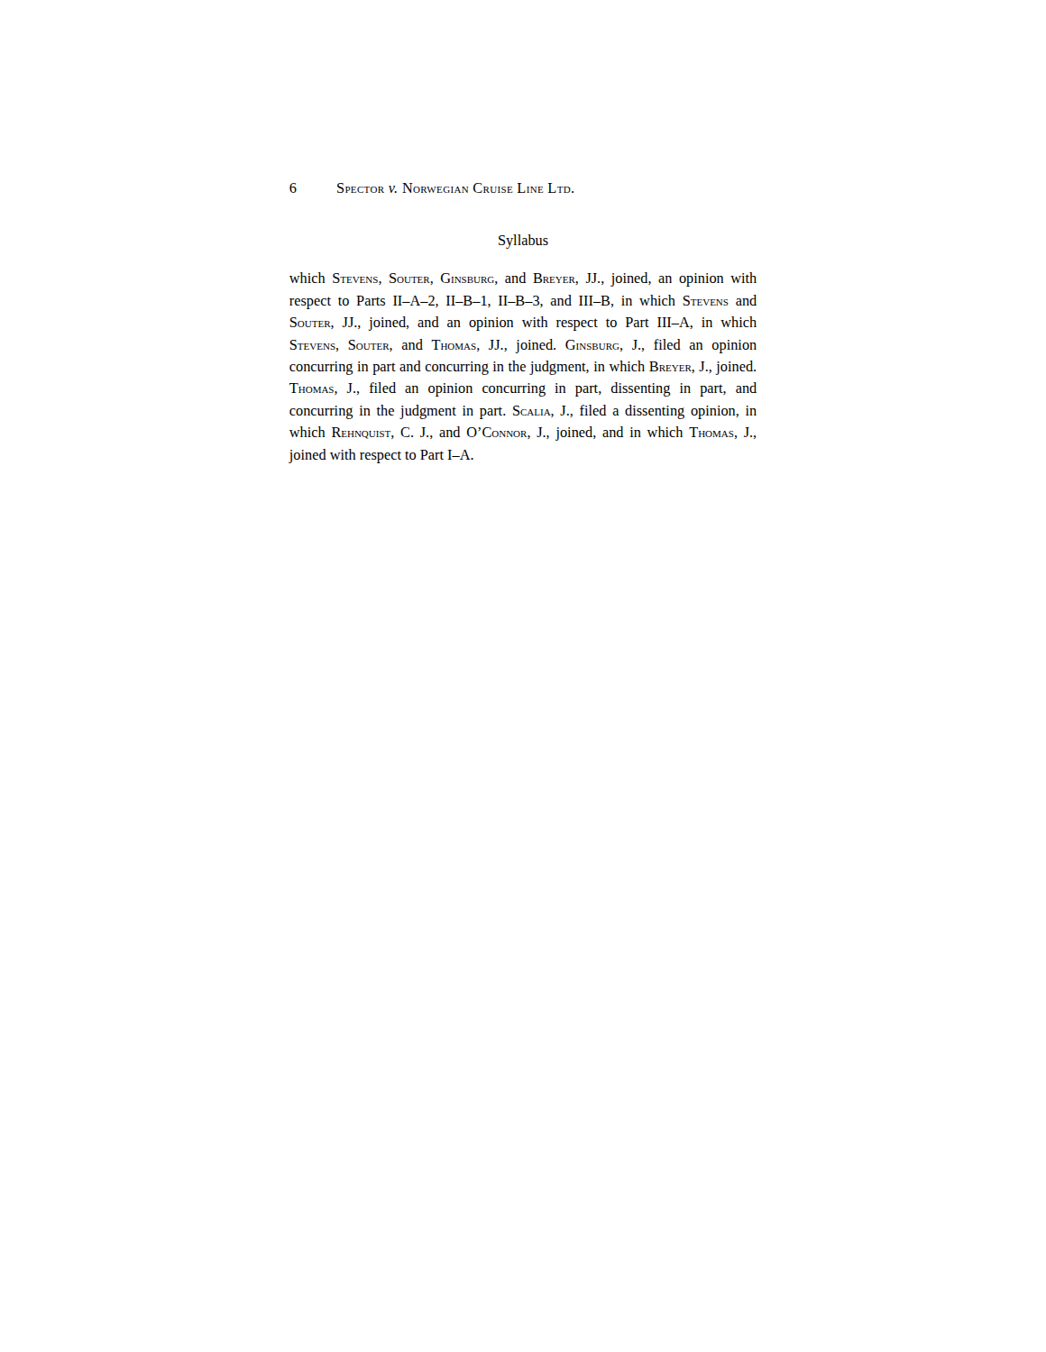6 Spector v. Norwegian Cruise Line Ltd.
Syllabus
which Stevens, Souter, Ginsburg, and Breyer, JJ., joined, an opinion with respect to Parts II–A–2, II–B–1, II–B–3, and III–B, in which Stevens and Souter, JJ., joined, and an opinion with respect to Part III–A, in which Stevens, Souter, and Thomas, JJ., joined. Ginsburg, J., filed an opinion concurring in part and concurring in the judgment, in which Breyer, J., joined. Thomas, J., filed an opinion concurring in part, dissenting in part, and concurring in the judgment in part. Scalia, J., filed a dissenting opinion, in which Rehnquist, C. J., and O’Connor, J., joined, and in which Thomas, J., joined with respect to Part I–A.